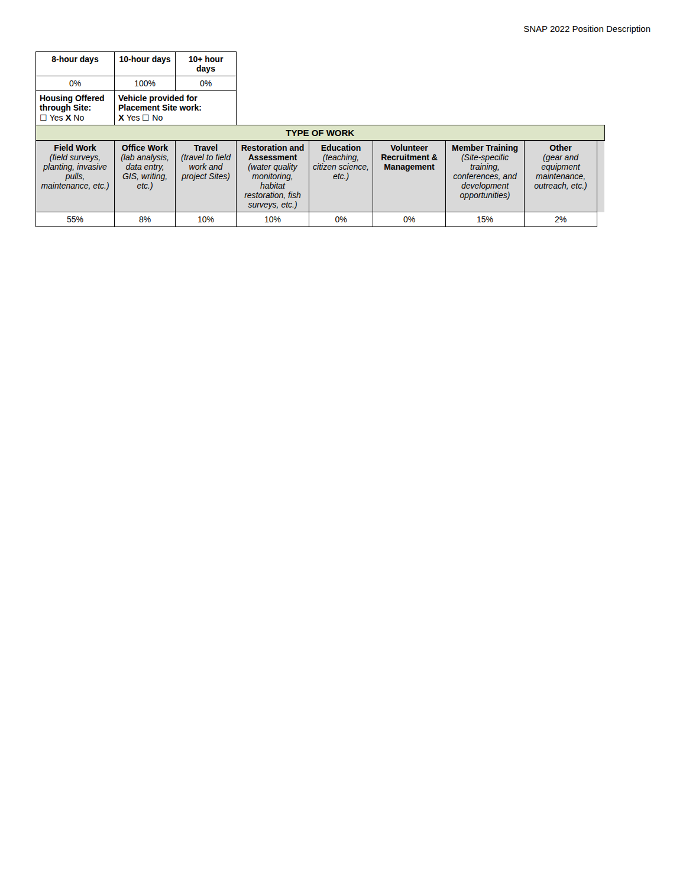SNAP 2022 Position Description
| 8-hour days | 10-hour days | 10+ hour days | | | | | | |
| 0% | 100% | 0% | | | | | | |
| Housing Offered through Site: ☐ Yes X No | Vehicle provided for Placement Site work: X Yes ☐ No | | | | | | |
| TYPE OF WORK |
| Field Work (field surveys, planting, invasive pulls, maintenance, etc.) | Office Work (lab analysis, data entry, GIS, writing, etc.) | Travel (travel to field work and project Sites) | Restoration and Assessment (water quality monitoring, habitat restoration, fish surveys, etc.) | Education (teaching, citizen science, etc.) | Volunteer Recruitment & Management | Member Training (Site-specific training, conferences, and development opportunities) | Other (gear and equipment maintenance, outreach, etc.) | |
| 55% | 8% | 10% | 10% | 0% | 0% | 15% | 2% | |